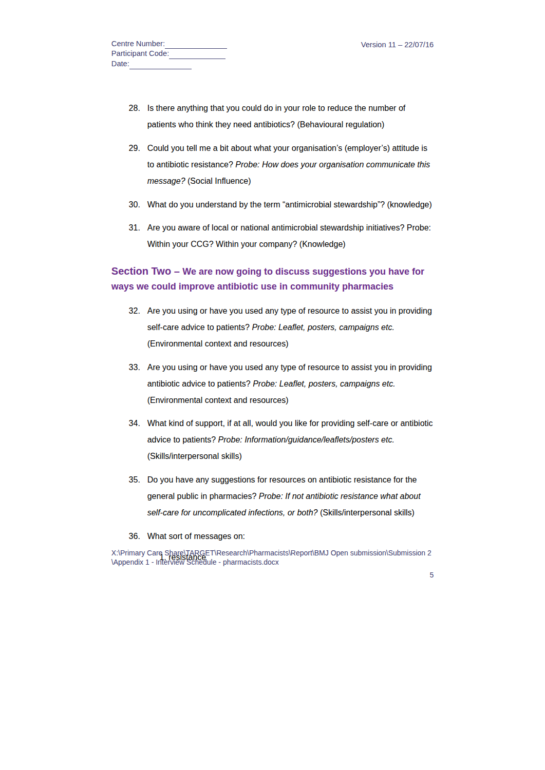Centre Number:
Participant Code:
Date:
Version 11 – 22/07/16
Is there anything that you could do in your role to reduce the number of patients who think they need antibiotics? (Behavioural regulation)
Could you tell me a bit about what your organisation’s (employer’s) attitude is to antibiotic resistance? Probe: How does your organisation communicate this message? (Social Influence)
What do you understand by the term “antimicrobial stewardship”? (knowledge)
Are you aware of local or national antimicrobial stewardship initiatives? Probe: Within your CCG? Within your company? (Knowledge)
Section Two – We are now going to discuss suggestions you have for ways we could improve antibiotic use in community pharmacies
Are you using or have you used any type of resource to assist you in providing self-care advice to patients? Probe: Leaflet, posters, campaigns etc. (Environmental context and resources)
Are you using or have you used any type of resource to assist you in providing antibiotic advice to patients? Probe: Leaflet, posters, campaigns etc. (Environmental context and resources)
What kind of support, if at all, would you like for providing self-care or antibiotic advice to patients? Probe: Information/guidance/leaflets/posters etc. (Skills/interpersonal skills)
Do you have any suggestions for resources on antibiotic resistance for the general public in pharmacies? Probe: If not antibiotic resistance what about self-care for uncomplicated infections, or both? (Skills/interpersonal skills)
What sort of messages on:
resistance
X:\Primary Care Share\TARGET\Research\Pharmacists\Report\BMJ Open submission\Submission 2\Appendix 1 - Interview Schedule - pharmacists.docx
5